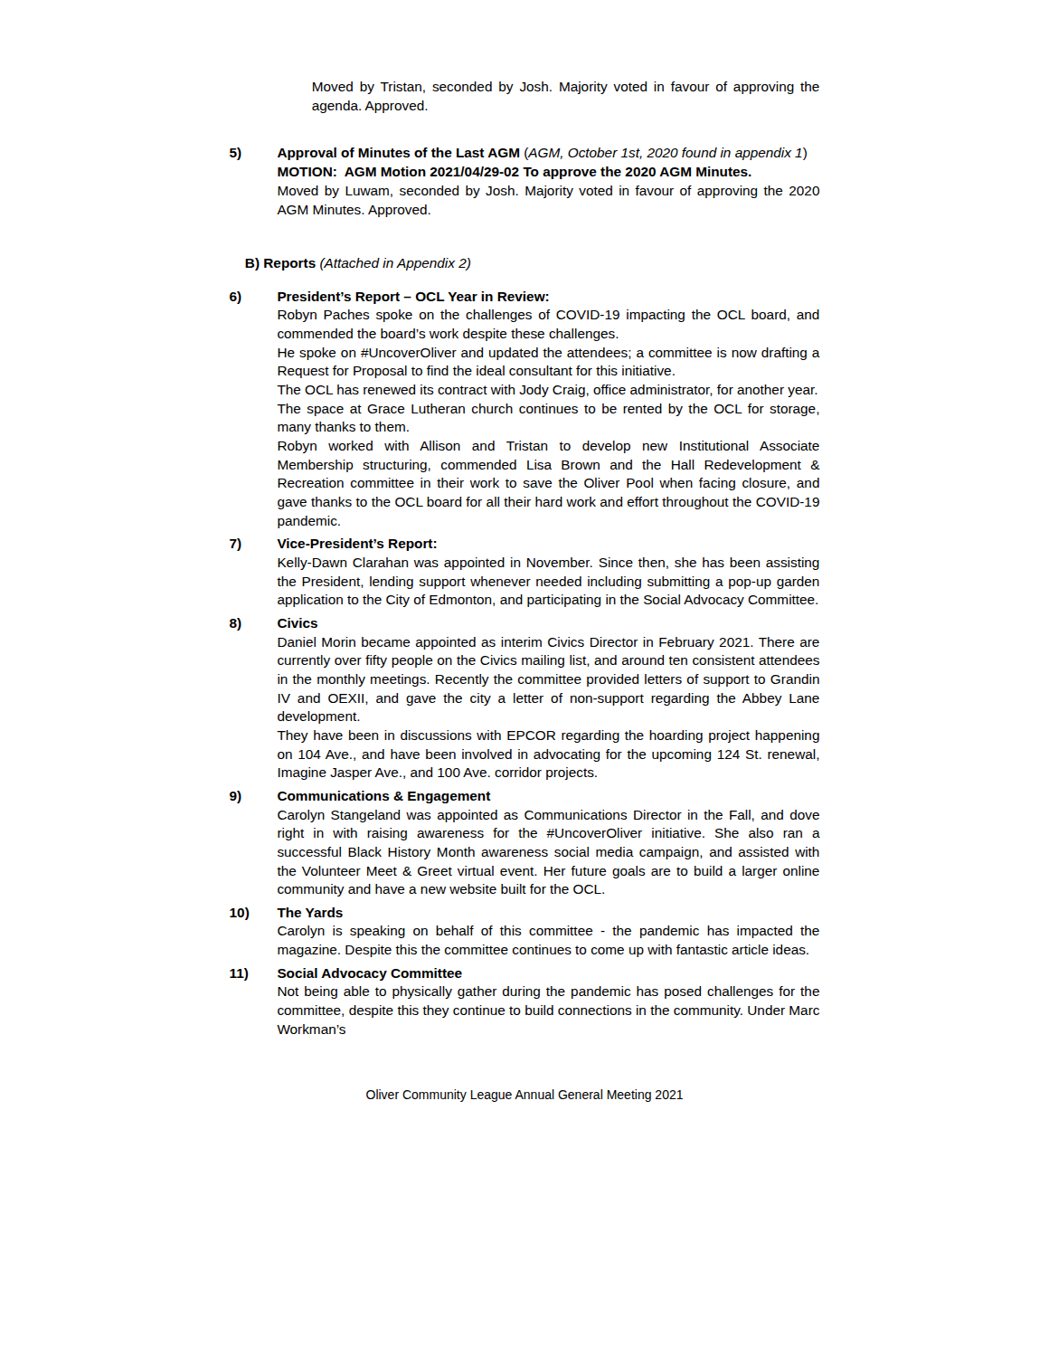Moved by Tristan, seconded by Josh. Majority voted in favour of approving the agenda. Approved.
5)
Approval of Minutes of the Last AGM (AGM, October 1st, 2020 found in appendix 1)
MOTION: AGM Motion 2021/04/29-02 To approve the 2020 AGM Minutes.
Moved by Luwam, seconded by Josh. Majority voted in favour of approving the 2020 AGM Minutes. Approved.
B) Reports (Attached in Appendix 2)
6)
President’s Report – OCL Year in Review:
Robyn Paches spoke on the challenges of COVID-19 impacting the OCL board, and commended the board’s work despite these challenges.
He spoke on #UncoverOliver and updated the attendees; a committee is now drafting a Request for Proposal to find the ideal consultant for this initiative.
The OCL has renewed its contract with Jody Craig, office administrator, for another year.
The space at Grace Lutheran church continues to be rented by the OCL for storage, many thanks to them.
Robyn worked with Allison and Tristan to develop new Institutional Associate Membership structuring, commended Lisa Brown and the Hall Redevelopment & Recreation committee in their work to save the Oliver Pool when facing closure, and gave thanks to the OCL board for all their hard work and effort throughout the COVID-19 pandemic.
7)
Vice-President’s Report:
Kelly-Dawn Clarahan was appointed in November. Since then, she has been assisting the President, lending support whenever needed including submitting a pop-up garden application to the City of Edmonton, and participating in the Social Advocacy Committee.
8)
Civics
Daniel Morin became appointed as interim Civics Director in February 2021. There are currently over fifty people on the Civics mailing list, and around ten consistent attendees in the monthly meetings. Recently the committee provided letters of support to Grandin IV and OEXII, and gave the city a letter of non-support regarding the Abbey Lane development.
They have been in discussions with EPCOR regarding the hoarding project happening on 104 Ave., and have been involved in advocating for the upcoming 124 St. renewal, Imagine Jasper Ave., and 100 Ave. corridor projects.
9)
Communications & Engagement
Carolyn Stangeland was appointed as Communications Director in the Fall, and dove right in with raising awareness for the #UncoverOliver initiative. She also ran a successful Black History Month awareness social media campaign, and assisted with the Volunteer Meet & Greet virtual event. Her future goals are to build a larger online community and have a new website built for the OCL.
10)
The Yards
Carolyn is speaking on behalf of this committee - the pandemic has impacted the magazine. Despite this the committee continues to come up with fantastic article ideas.
11)
Social Advocacy Committee
Not being able to physically gather during the pandemic has posed challenges for the committee, despite this they continue to build connections in the community. Under Marc Workman’s
Oliver Community League Annual General Meeting 2021